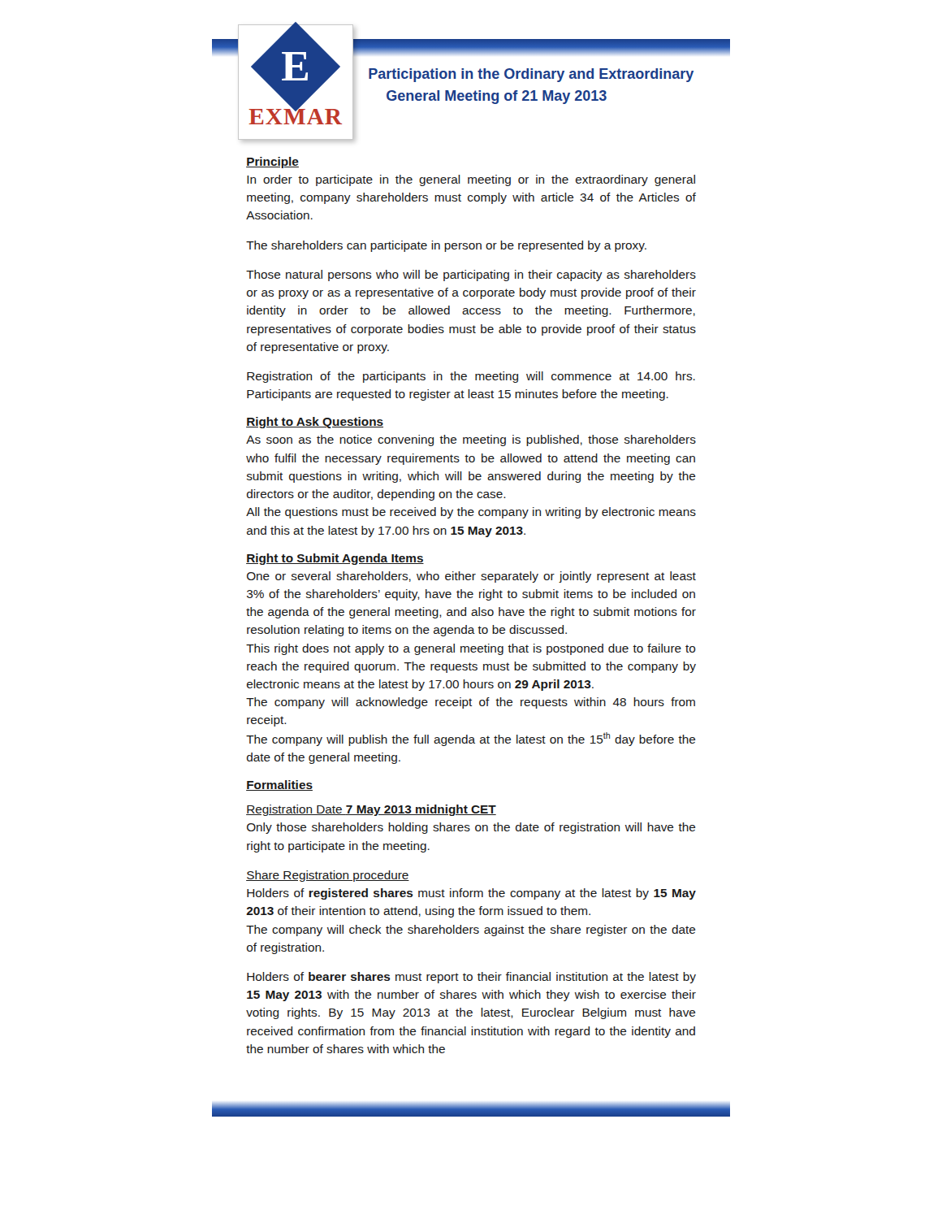E
EXMAR
Participation in the Ordinary and Extraordinary
General Meeting of 21 May 2013
Principle
In order to participate in the general meeting or in the extraordinary general meeting, company shareholders must comply with article 34 of the Articles of Association.
The shareholders can participate in person or be represented by a proxy.
Those natural persons who will be participating in their capacity as shareholders or as proxy or as a representative of a corporate body must provide proof of their identity in order to be allowed access to the meeting. Furthermore, representatives of corporate bodies must be able to provide proof of their status of representative or proxy.
Registration of the participants in the meeting will commence at 14.00 hrs. Participants are requested to register at least 15 minutes before the meeting.
Right to Ask Questions
As soon as the notice convening the meeting is published, those shareholders who fulfil the necessary requirements to be allowed to attend the meeting can submit questions in writing, which will be answered during the meeting by the directors or the auditor, depending on the case.
All the questions must be received by the company in writing by electronic means and this at the latest by 17.00 hrs on 15 May 2013.
Right to Submit Agenda Items
One or several shareholders, who either separately or jointly represent at least 3% of the shareholders’ equity, have the right to submit items to be included on the agenda of the general meeting, and also have the right to submit motions for resolution relating to items on the agenda to be discussed.
This right does not apply to a general meeting that is postponed due to failure to reach the required quorum. The requests must be submitted to the company by electronic means at the latest by 17.00 hours on 29 April 2013.
The company will acknowledge receipt of the requests within 48 hours from receipt.
The company will publish the full agenda at the latest on the 15th day before the date of the general meeting.
Formalities
Registration Date 7 May 2013 midnight CET
Only those shareholders holding shares on the date of registration will have the right to participate in the meeting.
Share Registration procedure
Holders of registered shares must inform the company at the latest by 15 May 2013 of their intention to attend, using the form issued to them.
The company will check the shareholders against the share register on the date of registration.
Holders of bearer shares must report to their financial institution at the latest by 15 May 2013 with the number of shares with which they wish to exercise their voting rights. By 15 May 2013 at the latest, Euroclear Belgium must have received confirmation from the financial institution with regard to the identity and the number of shares with which the